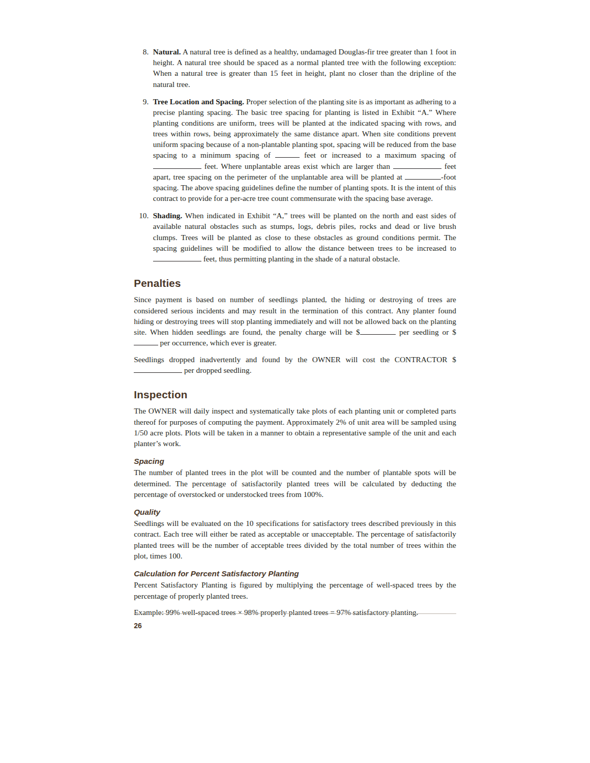8. Natural. A natural tree is defined as a healthy, undamaged Douglas-fir tree greater than 1 foot in height. A natural tree should be spaced as a normal planted tree with the following exception: When a natural tree is greater than 15 feet in height, plant no closer than the dripline of the natural tree.
9. Tree Location and Spacing. Proper selection of the planting site is as important as adhering to a precise planting spacing. The basic tree spacing for planting is listed in Exhibit “A.” Where planting conditions are uniform, trees will be planted at the indicated spacing with rows, and trees within rows, being approximately the same distance apart. When site conditions prevent uniform spacing because of a non-plantable planting spot, spacing will be reduced from the base spacing to a minimum spacing of feet or increased to a maximum spacing of feet. Where unplantable areas exist which are larger than feet apart, tree spacing on the perimeter of the unplantable area will be planted at -foot spacing. The above spacing guidelines define the number of planting spots. It is the intent of this contract to provide for a per-acre tree count commensurate with the spacing base average.
10. Shading. When indicated in Exhibit “A,” trees will be planted on the north and east sides of available natural obstacles such as stumps, logs, debris piles, rocks and dead or live brush clumps. Trees will be planted as close to these obstacles as ground conditions permit. The spacing guidelines will be modified to allow the distance between trees to be increased to feet, thus permitting planting in the shade of a natural obstacle.
Penalties
Since payment is based on number of seedlings planted, the hiding or destroying of trees are considered serious incidents and may result in the termination of this contract. Any planter found hiding or destroying trees will stop planting immediately and will not be allowed back on the planting site. When hidden seedlings are found, the penalty charge will be $ per seedling or $ per occurrence, which ever is greater.
Seedlings dropped inadvertently and found by the OWNER will cost the CONTRACTOR $ per dropped seedling.
Inspection
The OWNER will daily inspect and systematically take plots of each planting unit or completed parts thereof for purposes of computing the payment. Approximately 2% of unit area will be sampled using 1/50 acre plots. Plots will be taken in a manner to obtain a representative sample of the unit and each planter’s work.
Spacing
The number of planted trees in the plot will be counted and the number of plantable spots will be determined. The percentage of satisfactorily planted trees will be calculated by deducting the percentage of overstocked or understocked trees from 100%.
Quality
Seedlings will be evaluated on the 10 specifications for satisfactory trees described previously in this contract. Each tree will either be rated as acceptable or unacceptable. The percentage of satisfactorily planted trees will be the number of acceptable trees divided by the total number of trees within the plot, times 100.
Calculation for Percent Satisfactory Planting
Percent Satisfactory Planting is figured by multiplying the percentage of well-spaced trees by the percentage of properly planted trees.
Example: 99% well-spaced trees × 98% properly planted trees = 97% satisfactory planting.
26